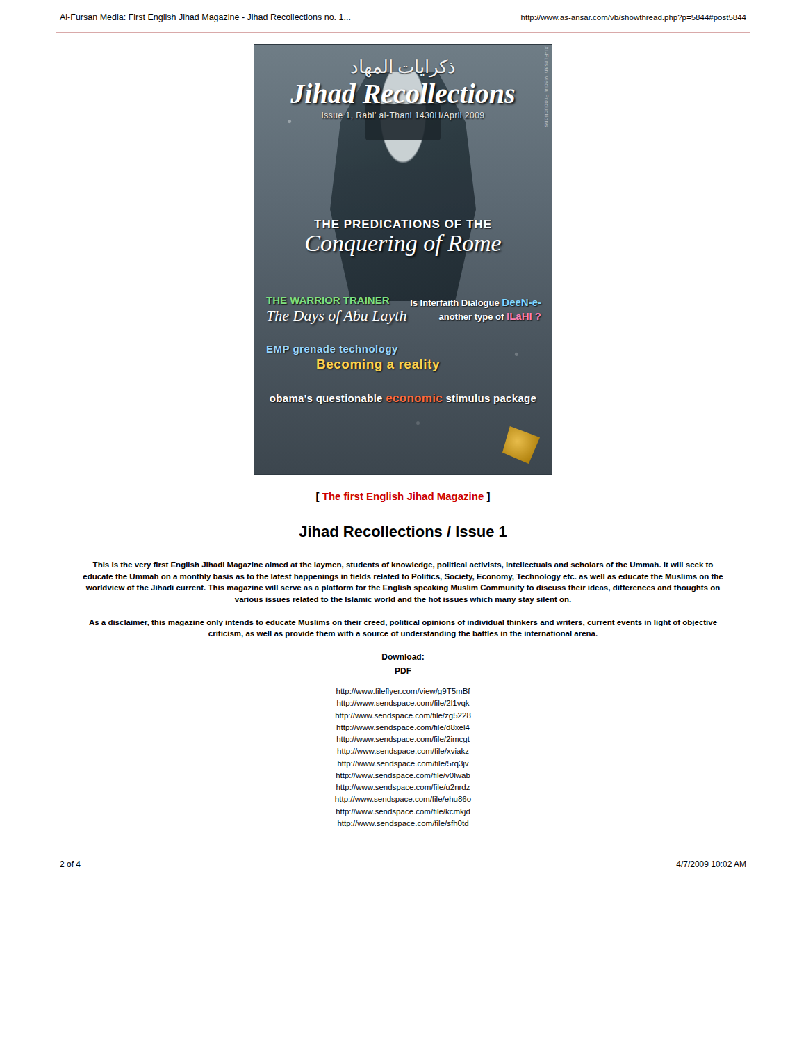Al-Fursan Media: First English Jihad Magazine - Jihad Recollections no. 1...
http://www.as-ansar.com/vb/showthread.php?p=5844#post5844
ذكرايات المهاد
Jihad Recollections
Issue 1, Rabi' al-Thani 1430H/April 2009
THE PREDICATIONS OF THE
Conquering of Rome
THE WARRIOR TRAINER
The Days of Abu Layth
Is Interfaith Dialogue DeeN-e-
another type of ILaHI ?
EMP grenade technology
Becoming a reality
obama's questionable economic stimulus package
Al-Fursan Media Productions
[ The first English Jihad Magazine ]
Jihad Recollections / Issue 1
This is the very first English Jihadi Magazine aimed at the laymen, students of knowledge, political activists, intellectuals and scholars of the Ummah. It will seek to educate the Ummah on a monthly basis as to the latest happenings in fields related to Politics, Society, Economy, Technology etc. as well as educate the Muslims on the worldview of the Jihadi current. This magazine will serve as a platform for the English speaking Muslim Community to discuss their ideas, differences and thoughts on various issues related to the Islamic world and the hot issues which many stay silent on.
As a disclaimer, this magazine only intends to educate Muslims on their creed, political opinions of individual thinkers and writers, current events in light of objective criticism, as well as provide them with a source of understanding the battles in the international arena.
Download:
PDF
http://www.fileflyer.com/view/g9T5mBf
http://www.sendspace.com/file/2l1vqk
http://www.sendspace.com/file/zg5228
http://www.sendspace.com/file/d8xel4
http://www.sendspace.com/file/2imcgt
http://www.sendspace.com/file/xviakz
http://www.sendspace.com/file/5rq3jv
http://www.sendspace.com/file/v0lwab
http://www.sendspace.com/file/u2nrdz
http://www.sendspace.com/file/ehu86o
http://www.sendspace.com/file/kcmkjd
http://www.sendspace.com/file/sfh0td
2 of 4
4/7/2009 10:02 AM